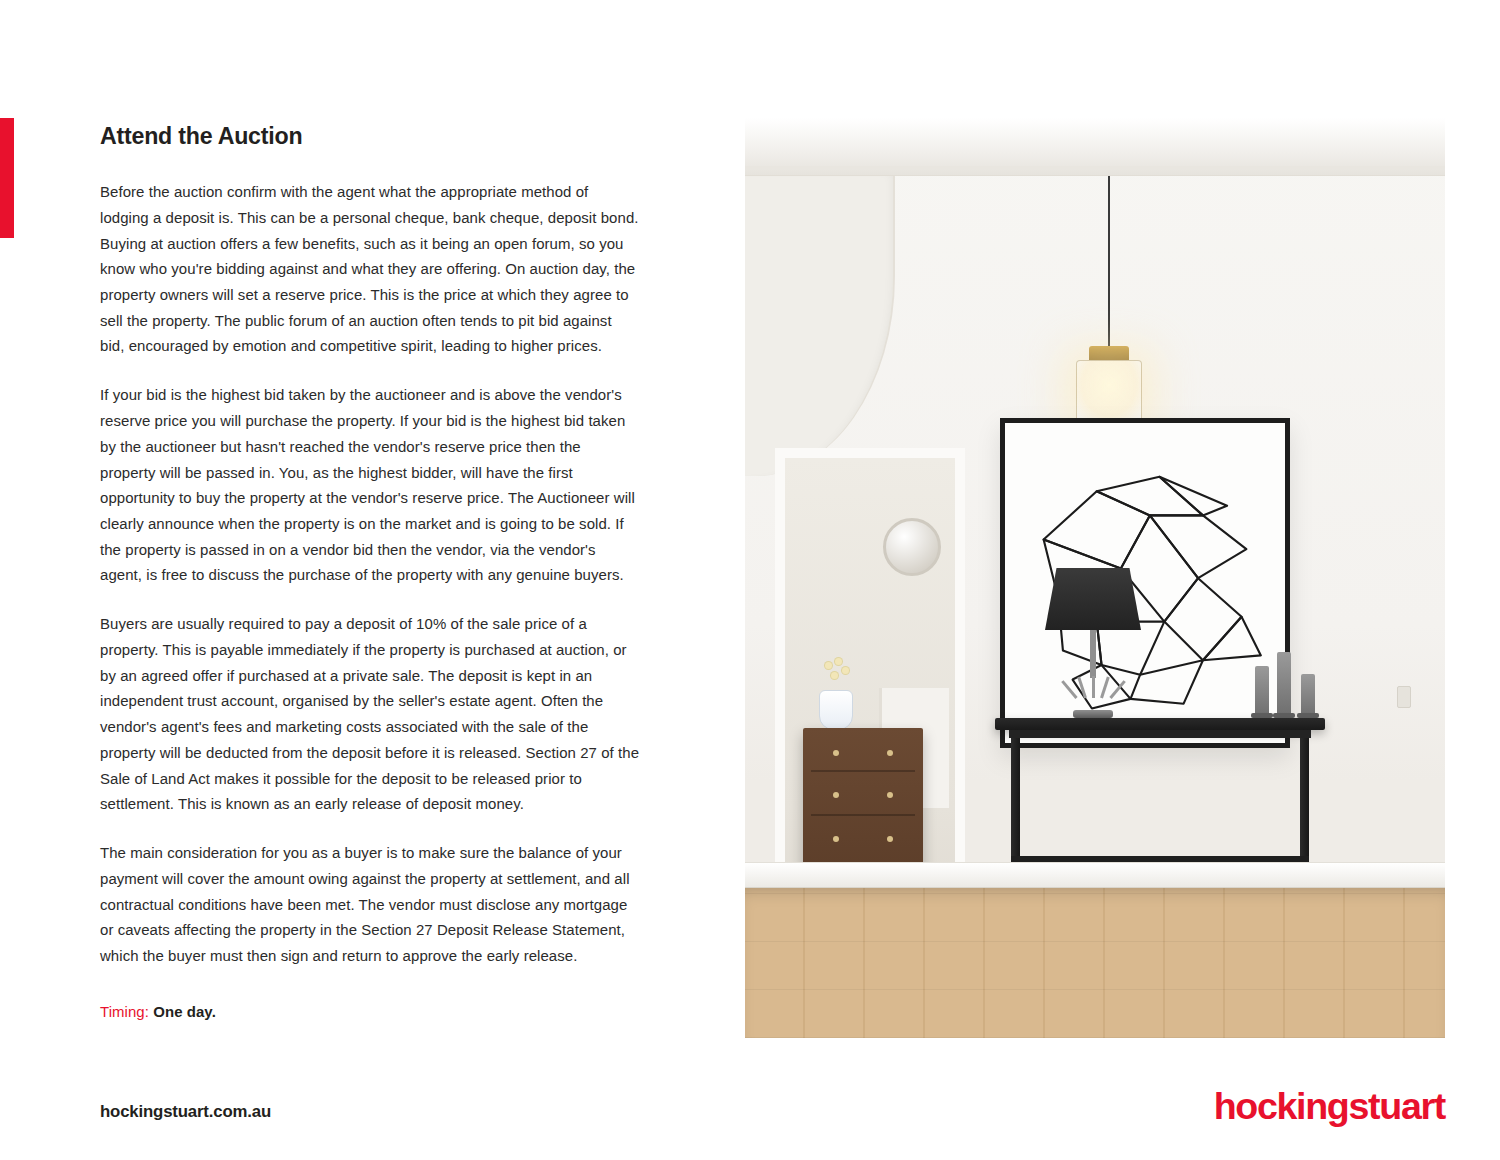Attend the Auction
Before the auction confirm with the agent what the appropriate method of lodging a deposit is. This can be a personal cheque, bank cheque, deposit bond. Buying at auction offers a few benefits, such as it being an open forum, so you know who you're bidding against and what they are offering. On auction day, the property owners will set a reserve price. This is the price at which they agree to sell the property. The public forum of an auction often tends to pit bid against bid, encouraged by emotion and competitive spirit, leading to higher prices.
If your bid is the highest bid taken by the auctioneer and is above the vendor's reserve price you will purchase the property. If your bid is the highest bid taken by the auctioneer but hasn't reached the vendor's reserve price then the property will be passed in. You, as the highest bidder, will have the first opportunity to buy the property at the vendor's reserve price. The Auctioneer will clearly announce when the property is on the market and is going to be sold. If the property is passed in on a vendor bid then the vendor, via the vendor's agent, is free to discuss the purchase of the property with any genuine buyers.
Buyers are usually required to pay a deposit of 10% of the sale price of a property. This is payable immediately if the property is purchased at auction, or by an agreed offer if purchased at a private sale. The deposit is kept in an independent trust account, organised by the seller's estate agent. Often the vendor's agent's fees and marketing costs associated with the sale of the property will be deducted from the deposit before it is released. Section 27 of the Sale of Land Act makes it possible for the deposit to be released prior to settlement. This is known as an early release of deposit money.
The main consideration for you as a buyer is to make sure the balance of your payment will cover the amount owing against the property at settlement, and all contractual conditions have been met. The vendor must disclose any mortgage or caveats affecting the property in the Section 27 Deposit Release Statement, which the buyer must then sign and return to approve the early release.
Timing: One day.
hockingstuart.com.au
hockingstuart